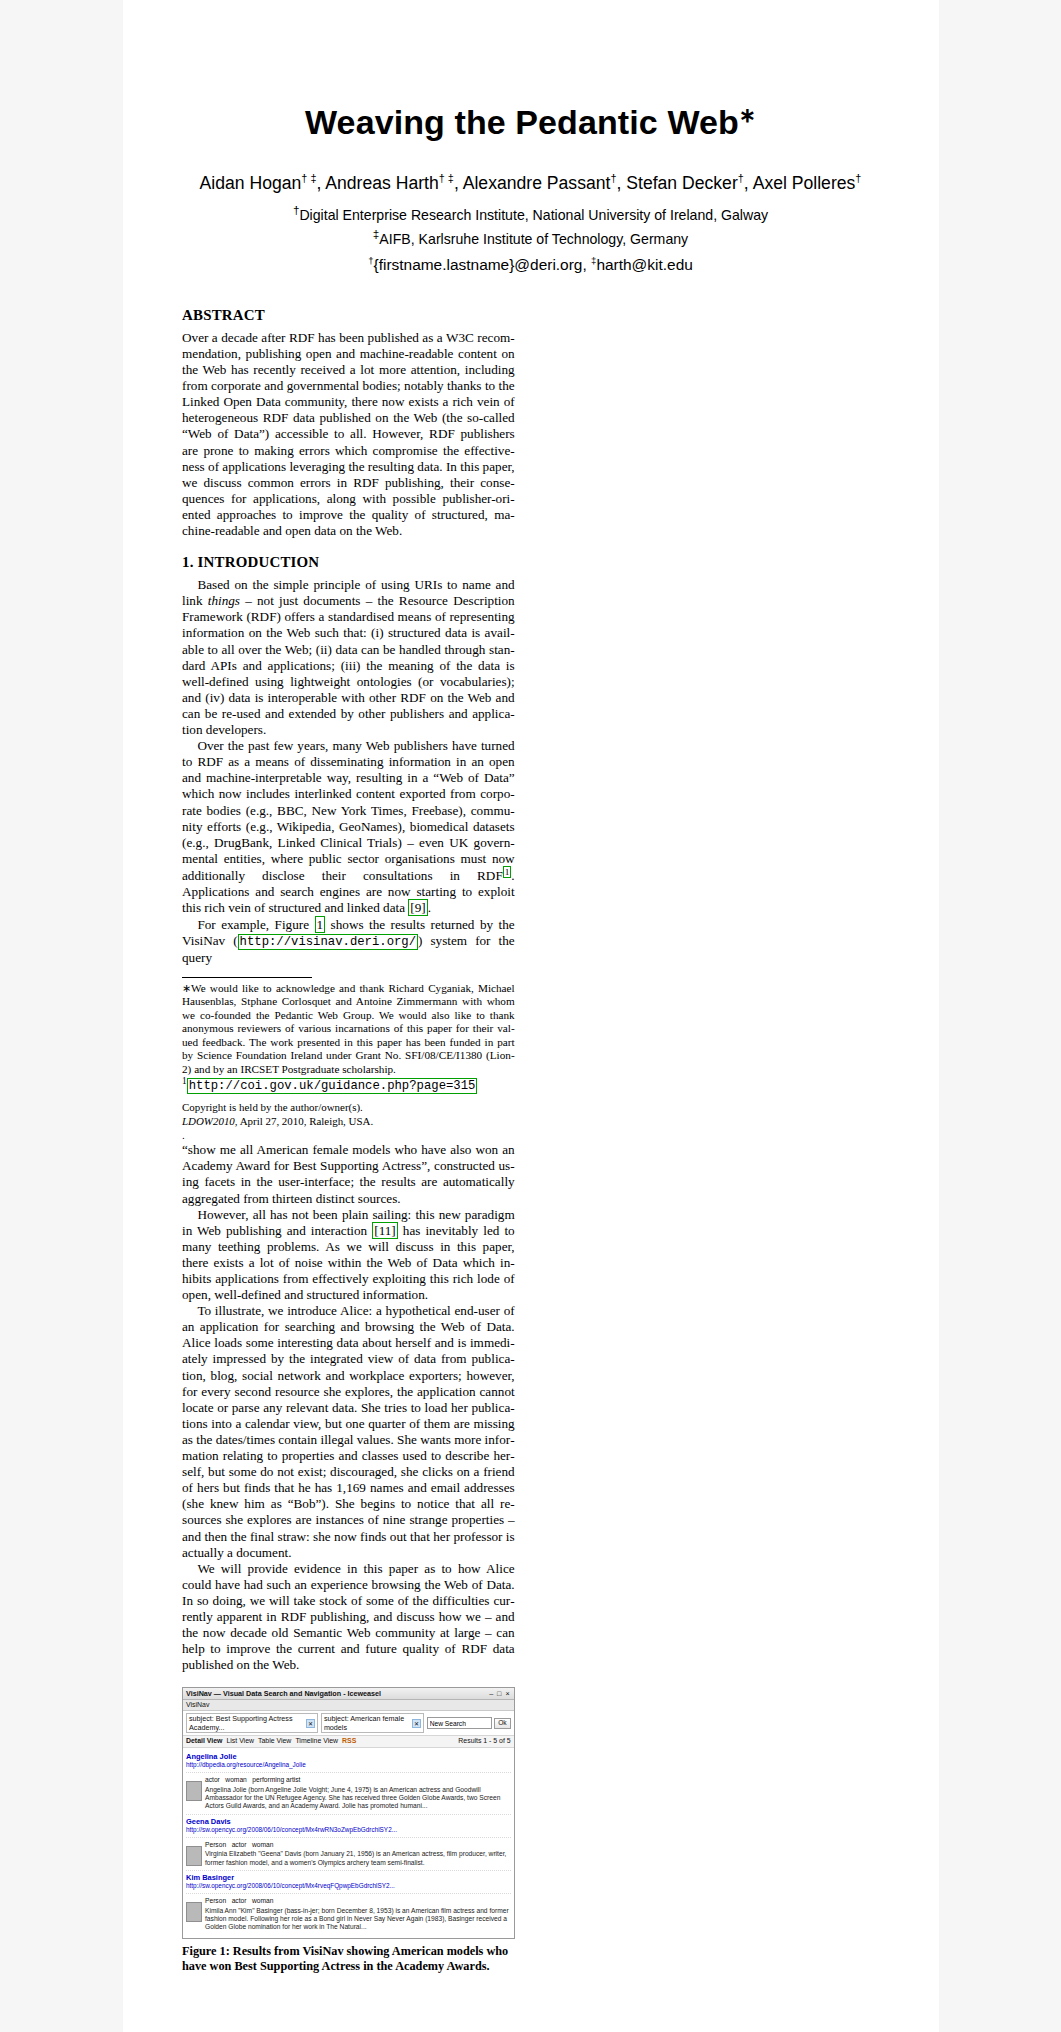Weaving the Pedantic Web∗
Aidan Hogan† ‡, Andreas Harth† ‡, Alexandre Passant†, Stefan Decker†, Axel Polleres†
†Digital Enterprise Research Institute, National University of Ireland, Galway ‡AIFB, Karlsruhe Institute of Technology, Germany
†{firstname.lastname}@deri.org, ‡harth@kit.edu
ABSTRACT
Over a decade after RDF has been published as a W3C recommendation, publishing open and machine-readable content on the Web has recently received a lot more attention, including from corporate and governmental bodies; notably thanks to the Linked Open Data community, there now exists a rich vein of heterogeneous RDF data published on the Web (the so-called “Web of Data”) accessible to all. However, RDF publishers are prone to making errors which compromise the effectiveness of applications leveraging the resulting data. In this paper, we discuss common errors in RDF publishing, their consequences for applications, along with possible publisher-oriented approaches to improve the quality of structured, machine-readable and open data on the Web.
1. INTRODUCTION
Based on the simple principle of using URIs to name and link things – not just documents – the Resource Description Framework (RDF) offers a standardised means of representing information on the Web such that: (i) structured data is available to all over the Web; (ii) data can be handled through standard APIs and applications; (iii) the meaning of the data is well-defined using lightweight ontologies (or vocabularies); and (iv) data is interoperable with other RDF on the Web and can be re-used and extended by other publishers and application developers.
Over the past few years, many Web publishers have turned to RDF as a means of disseminating information in an open and machine-interpretable way, resulting in a “Web of Data” which now includes interlinked content exported from corporate bodies (e.g., BBC, New York Times, Freebase), community efforts (e.g., Wikipedia, GeoNames), biomedical datasets (e.g., DrugBank, Linked Clinical Trials) – even UK governmental entities, where public sector organisations must now additionally disclose their consultations in RDF1. Applications and search engines are now starting to exploit this rich vein of structured and linked data [9].
For example, Figure 1 shows the results returned by the VisiNav (http://visinav.deri.org/) system for the query
∗We would like to acknowledge and thank Richard Cyganiak, Michael Hausenblas, Stphane Corlosquet and Antoine Zimmermann with whom we co-founded the Pedantic Web Group. We would also like to thank anonymous reviewers of various incarnations of this paper for their valued feedback. The work presented in this paper has been funded in part by Science Foundation Ireland under Grant No. SFI/08/CE/I1380 (Lion-2) and by an IRCSET Postgraduate scholarship.
1http://coi.gov.uk/guidance.php?page=315
Copyright is held by the author/owner(s).
LDOW2010, April 27, 2010, Raleigh, USA.
.
“show me all American female models who have also won an Academy Award for Best Supporting Actress”, constructed using facets in the user-interface; the results are automatically aggregated from thirteen distinct sources.
However, all has not been plain sailing: this new paradigm in Web publishing and interaction [11] has inevitably led to many teething problems. As we will discuss in this paper, there exists a lot of noise within the Web of Data which inhibits applications from effectively exploiting this rich lode of open, well-defined and structured information.
To illustrate, we introduce Alice: a hypothetical end-user of an application for searching and browsing the Web of Data. Alice loads some interesting data about herself and is immediately impressed by the integrated view of data from publication, blog, social network and workplace exporters; however, for every second resource she explores, the application cannot locate or parse any relevant data. She tries to load her publications into a calendar view, but one quarter of them are missing as the dates/times contain illegal values. She wants more information relating to properties and classes used to describe herself, but some do not exist; discouraged, she clicks on a friend of hers but finds that he has 1,169 names and email addresses (she knew him as “Bob”). She begins to notice that all resources she explores are instances of nine strange properties – and then the final straw: she now finds out that her professor is actually a document.
We will provide evidence in this paper as to how Alice could have had such an experience browsing the Web of Data. In so doing, we will take stock of some of the difficulties currently apparent in RDF publishing, and discuss how we – and the now decade old Semantic Web community at large – can help to improve the current and future quality of RDF data published on the Web.
VisiNav — Visual Data Search and Navigation - Iceweasel – □ ×
VisiNav
subject: Best Supporting Actress Academy... ✕ subject: American female models ✕ Ok
Detail View List View Table View Timeline View RSS Results 1 - 5 of 5
Angelina Jolie
http://dbpedia.org/resource/Angelina_Jolie
actor woman performing artist
Angelina Jolie (born Angeline Jolie Voight; June 4, 1975) is an American actress and Goodwill Ambassador for the UN Refugee Agency. She has received three Golden Globe Awards, two Screen Actors Guild Awards, and an Academy Award. Jolie has promoted humani...
Geena Davis
http://sw.opencyc.org/2008/06/10/concept/Mx4rwRN3oZwpEbGdrchlSY2...
Person actor woman
Virginia Elizabeth "Geena" Davis (born January 21, 1956) is an American actress, film producer, writer, former fashion model, and a women's Olympics archery team semi-finalist.
Kim Basinger
http://sw.opencyc.org/2008/06/10/concept/Mx4rveqFQpwpEbGdrchlSY2...
Person actor woman
Kimila Ann "Kim" Basinger (bass-in-jer; born December 8, 1953) is an American film actress and former fashion model. Following her role as a Bond girl in Never Say Never Again (1983), Basinger received a Golden Globe nomination for her work in The Natural...
Figure 1: Results from VisiNav showing American models who have won Best Supporting Actress in the Academy Awards.